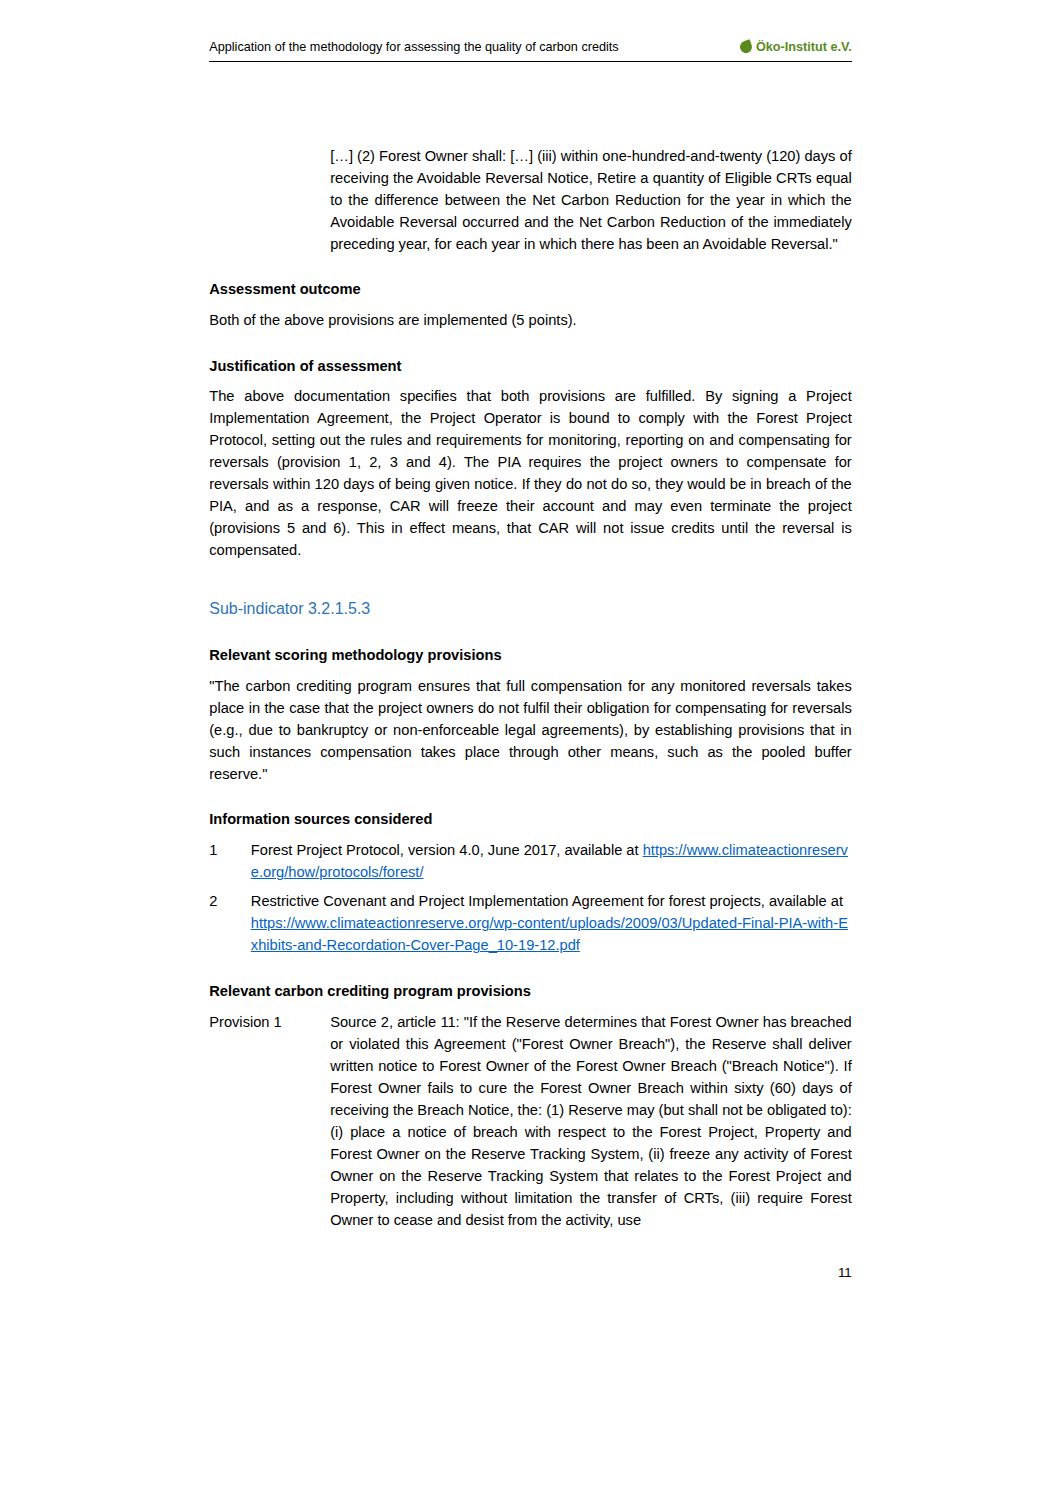Application of the methodology for assessing the quality of carbon credits
Öko-Institut e.V.
[…] (2) Forest Owner shall: […] (iii) within one-hundred-and-twenty (120) days of receiving the Avoidable Reversal Notice, Retire a quantity of Eligible CRTs equal to the difference between the Net Carbon Reduction for the year in which the Avoidable Reversal occurred and the Net Carbon Reduction of the immediately preceding year, for each year in which there has been an Avoidable Reversal."
Assessment outcome
Both of the above provisions are implemented (5 points).
Justification of assessment
The above documentation specifies that both provisions are fulfilled. By signing a Project Implementation Agreement, the Project Operator is bound to comply with the Forest Project Protocol, setting out the rules and requirements for monitoring, reporting on and compensating for reversals (provision 1, 2, 3 and 4). The PIA requires the project owners to compensate for reversals within 120 days of being given notice. If they do not do so, they would be in breach of the PIA, and as a response, CAR will freeze their account and may even terminate the project (provisions 5 and 6). This in effect means, that CAR will not issue credits until the reversal is compensated.
Sub-indicator 3.2.1.5.3
Relevant scoring methodology provisions
"The carbon crediting program ensures that full compensation for any monitored reversals takes place in the case that the project owners do not fulfil their obligation for compensating for reversals (e.g., due to bankruptcy or non-enforceable legal agreements), by establishing provisions that in such instances compensation takes place through other means, such as the pooled buffer reserve."
Information sources considered
Forest Project Protocol, version 4.0, June 2017, available at https://www.climateactionreserve.org/how/protocols/forest/
Restrictive Covenant and Project Implementation Agreement for forest projects, available at https://www.climateactionreserve.org/wp-content/uploads/2009/03/Updated-Final-PIA-with-Exhibits-and-Recordation-Cover-Page_10-19-12.pdf
Relevant carbon crediting program provisions
Provision 1
Source 2, article 11: "If the Reserve determines that Forest Owner has breached or violated this Agreement ("Forest Owner Breach"), the Reserve shall deliver written notice to Forest Owner of the Forest Owner Breach ("Breach Notice"). If Forest Owner fails to cure the Forest Owner Breach within sixty (60) days of receiving the Breach Notice, the: (1) Reserve may (but shall not be obligated to): (i) place a notice of breach with respect to the Forest Project, Property and Forest Owner on the Reserve Tracking System, (ii) freeze any activity of Forest Owner on the Reserve Tracking System that relates to the Forest Project and Property, including without limitation the transfer of CRTs, (iii) require Forest Owner to cease and desist from the activity, use
11